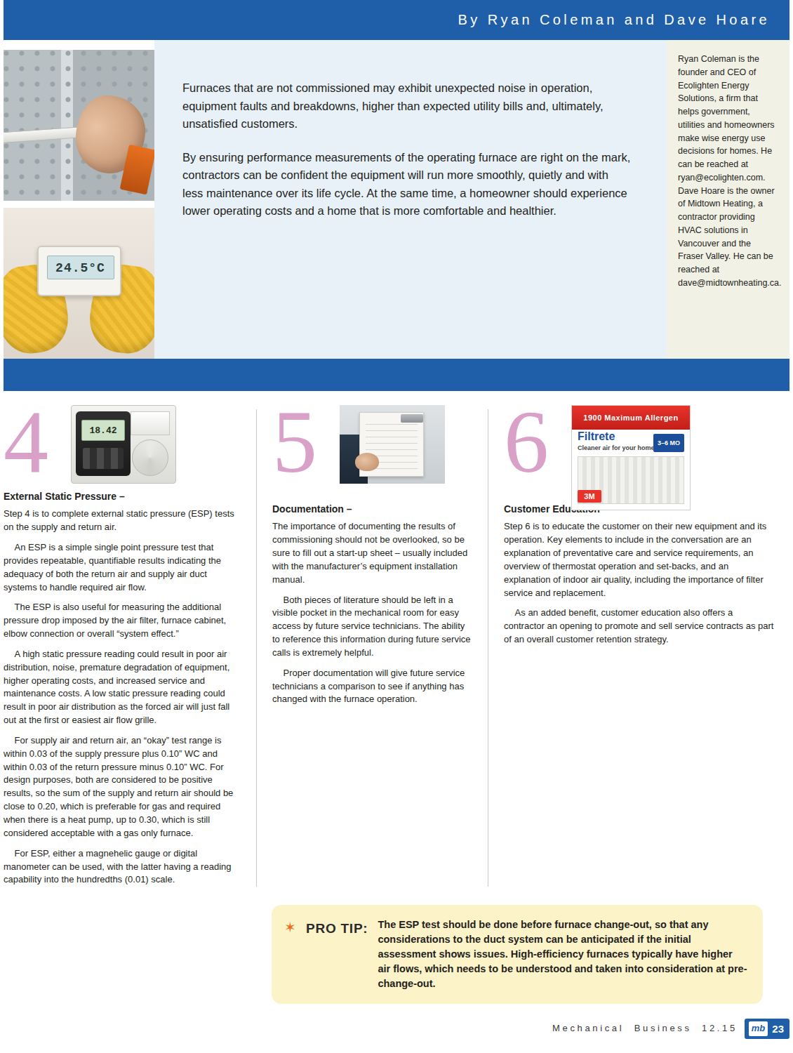By Ryan Coleman and Dave Hoare
24.5°C
Furnaces that are not commissioned may exhibit unexpected noise in operation, equipment faults and breakdowns, higher than expected utility bills and, ultimately, unsatisfied customers.
By ensuring performance measurements of the operating furnace are right on the mark, contractors can be confident the equipment will run more smoothly, quietly and with less maintenance over its life cycle. At the same time, a homeowner should experience lower operating costs and a home that is more comfortable and healthier.
Ryan Coleman is the founder and CEO of Ecolighten Energy Solutions, a firm that helps government, utilities and homeowners make wise energy use decisions for homes. He can be reached at ryan@ecolighten.com. Dave Hoare is the owner of Midtown Heating, a contractor providing HVAC solutions in Vancouver and the Fraser Valley. He can be reached at dave@midtownheating.ca.
4
18.42
External Static Pressure –
Step 4 is to complete external static pressure (ESP) tests on the supply and return air.
An ESP is a simple single point pressure test that provides repeatable, quantifiable results indicating the adequacy of both the return air and supply air duct systems to handle required air flow.
The ESP is also useful for measuring the additional pressure drop imposed by the air filter, furnace cabinet, elbow connection or overall “system effect.”
A high static pressure reading could result in poor air distribution, noise, premature degradation of equipment, higher operating costs, and increased service and maintenance costs. A low static pressure reading could result in poor air distribution as the forced air will just fall out at the first or easiest air flow grille.
For supply air and return air, an “okay” test range is within 0.03 of the supply pressure plus 0.10” WC and within 0.03 of the return pressure minus 0.10” WC. For design purposes, both are considered to be positive results, so the sum of the supply and return air should be close to 0.20, which is preferable for gas and required when there is a heat pump, up to 0.30, which is still considered acceptable with a gas only furnace.
For ESP, either a magnehelic gauge or digital manometer can be used, with the latter having a reading capability into the hundredths (0.01) scale.
5
Documentation –
The importance of documenting the results of commissioning should not be overlooked, so be sure to fill out a start-up sheet – usually included with the manufacturer’s equipment installation manual.
Both pieces of literature should be left in a visible pocket in the mechanical room for easy access by future service technicians. The ability to reference this information during future service calls is extremely helpful.
Proper documentation will give future service technicians a comparison to see if anything has changed with the furnace operation.
6
1900 Maximum Allergen
Filtrete
Cleaner air for your home
3–6 MO
3M
Customer Education –
Step 6 is to educate the customer on their new equipment and its operation. Key elements to include in the conversation are an explanation of preventative care and service requirements, an overview of thermostat operation and set-backs, and an explanation of indoor air quality, including the importance of filter service and replacement.
As an added benefit, customer education also offers a contractor an opening to promote and sell service contracts as part of an overall customer retention strategy.
✶
PRO TIP:
The ESP test should be done before furnace change-out, so that any considerations to the duct system can be anticipated if the initial assessment shows issues. High-efficiency furnaces typically have higher air flows, which needs to be understood and taken into consideration at pre-change-out.
Mechanical Business 12.15
mb23